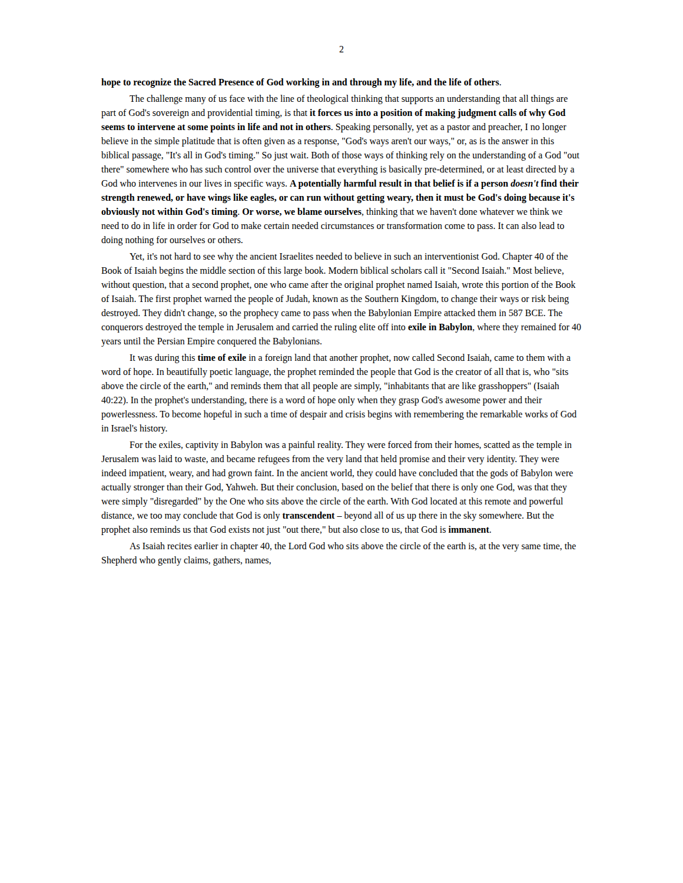2
hope to recognize the Sacred Presence of God working in and through my life, and the life of others.
The challenge many of us face with the line of theological thinking that supports an understanding that all things are part of God's sovereign and providential timing, is that it forces us into a position of making judgment calls of why God seems to intervene at some points in life and not in others. Speaking personally, yet as a pastor and preacher, I no longer believe in the simple platitude that is often given as a response, "God's ways aren't our ways," or, as is the answer in this biblical passage, "It's all in God's timing." So just wait. Both of those ways of thinking rely on the understanding of a God "out there" somewhere who has such control over the universe that everything is basically pre-determined, or at least directed by a God who intervenes in our lives in specific ways. A potentially harmful result in that belief is if a person doesn't find their strength renewed, or have wings like eagles, or can run without getting weary, then it must be God's doing because it's obviously not within God's timing. Or worse, we blame ourselves, thinking that we haven't done whatever we think we need to do in life in order for God to make certain needed circumstances or transformation come to pass. It can also lead to doing nothing for ourselves or others.
Yet, it's not hard to see why the ancient Israelites needed to believe in such an interventionist God. Chapter 40 of the Book of Isaiah begins the middle section of this large book. Modern biblical scholars call it "Second Isaiah." Most believe, without question, that a second prophet, one who came after the original prophet named Isaiah, wrote this portion of the Book of Isaiah. The first prophet warned the people of Judah, known as the Southern Kingdom, to change their ways or risk being destroyed. They didn't change, so the prophecy came to pass when the Babylonian Empire attacked them in 587 BCE. The conquerors destroyed the temple in Jerusalem and carried the ruling elite off into exile in Babylon, where they remained for 40 years until the Persian Empire conquered the Babylonians.
It was during this time of exile in a foreign land that another prophet, now called Second Isaiah, came to them with a word of hope. In beautifully poetic language, the prophet reminded the people that God is the creator of all that is, who "sits above the circle of the earth," and reminds them that all people are simply, "inhabitants that are like grasshoppers" (Isaiah 40:22). In the prophet's understanding, there is a word of hope only when they grasp God's awesome power and their powerlessness. To become hopeful in such a time of despair and crisis begins with remembering the remarkable works of God in Israel's history.
For the exiles, captivity in Babylon was a painful reality. They were forced from their homes, scatted as the temple in Jerusalem was laid to waste, and became refugees from the very land that held promise and their very identity. They were indeed impatient, weary, and had grown faint. In the ancient world, they could have concluded that the gods of Babylon were actually stronger than their God, Yahweh. But their conclusion, based on the belief that there is only one God, was that they were simply "disregarded" by the One who sits above the circle of the earth. With God located at this remote and powerful distance, we too may conclude that God is only transcendent – beyond all of us up there in the sky somewhere. But the prophet also reminds us that God exists not just "out there," but also close to us, that God is immanent.
As Isaiah recites earlier in chapter 40, the Lord God who sits above the circle of the earth is, at the very same time, the Shepherd who gently claims, gathers, names,